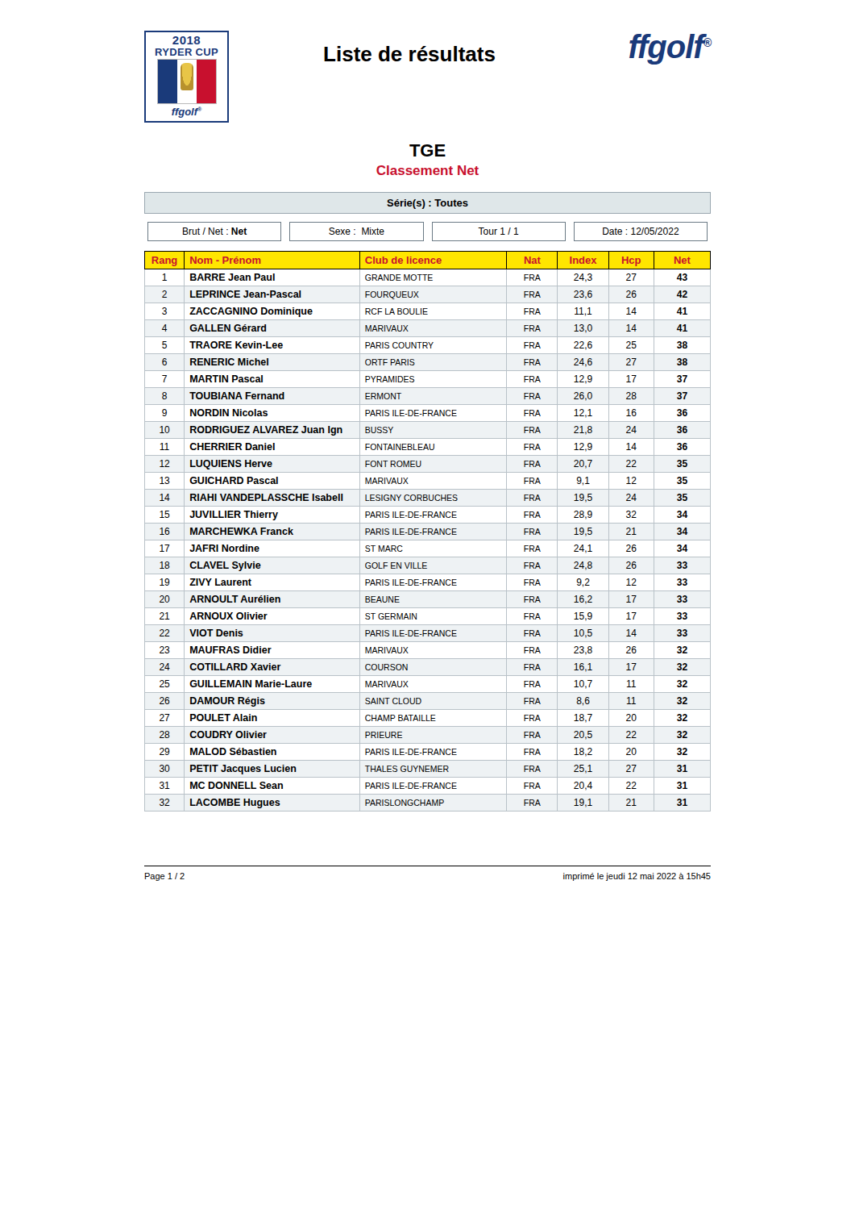2018
RYDER CUP
ffgolf®
Liste de résultats
ffgolf®
TGE
Classement Net
Série(s) : Toutes
Brut / Net : Net
Sexe : Mixte
Tour 1 / 1
Date : 12/05/2022
| Rang | Nom - Prénom | Club de licence | Nat | Index | Hcp | Net |
| --- | --- | --- | --- | --- | --- | --- |
| 1 | BARRE Jean Paul | GRANDE MOTTE | FRA | 24,3 | 27 | 43 |
| 2 | LEPRINCE Jean-Pascal | FOURQUEUX | FRA | 23,6 | 26 | 42 |
| 3 | ZACCAGNINO Dominique | RCF LA BOULIE | FRA | 11,1 | 14 | 41 |
| 4 | GALLEN Gérard | MARIVAUX | FRA | 13,0 | 14 | 41 |
| 5 | TRAORE Kevin-Lee | PARIS COUNTRY | FRA | 22,6 | 25 | 38 |
| 6 | RENERIC Michel | ORTF PARIS | FRA | 24,6 | 27 | 38 |
| 7 | MARTIN Pascal | PYRAMIDES | FRA | 12,9 | 17 | 37 |
| 8 | TOUBIANA Fernand | ERMONT | FRA | 26,0 | 28 | 37 |
| 9 | NORDIN Nicolas | PARIS ILE-DE-FRANCE | FRA | 12,1 | 16 | 36 |
| 10 | RODRIGUEZ ALVAREZ Juan Ign | BUSSY | FRA | 21,8 | 24 | 36 |
| 11 | CHERRIER Daniel | FONTAINEBLEAU | FRA | 12,9 | 14 | 36 |
| 12 | LUQUIENS Herve | FONT ROMEU | FRA | 20,7 | 22 | 35 |
| 13 | GUICHARD Pascal | MARIVAUX | FRA | 9,1 | 12 | 35 |
| 14 | RIAHI VANDEPLASSCHE Isabell | LESIGNY CORBUCHES | FRA | 19,5 | 24 | 35 |
| 15 | JUVILLIER Thierry | PARIS ILE-DE-FRANCE | FRA | 28,9 | 32 | 34 |
| 16 | MARCHEWKA Franck | PARIS ILE-DE-FRANCE | FRA | 19,5 | 21 | 34 |
| 17 | JAFRI Nordine | ST MARC | FRA | 24,1 | 26 | 34 |
| 18 | CLAVEL Sylvie | GOLF EN VILLE | FRA | 24,8 | 26 | 33 |
| 19 | ZIVY Laurent | PARIS ILE-DE-FRANCE | FRA | 9,2 | 12 | 33 |
| 20 | ARNOULT Aurélien | BEAUNE | FRA | 16,2 | 17 | 33 |
| 21 | ARNOUX Olivier | ST GERMAIN | FRA | 15,9 | 17 | 33 |
| 22 | VIOT Denis | PARIS ILE-DE-FRANCE | FRA | 10,5 | 14 | 33 |
| 23 | MAUFRAS Didier | MARIVAUX | FRA | 23,8 | 26 | 32 |
| 24 | COTILLARD Xavier | COURSON | FRA | 16,1 | 17 | 32 |
| 25 | GUILLEMAIN Marie-Laure | MARIVAUX | FRA | 10,7 | 11 | 32 |
| 26 | DAMOUR Régis | SAINT CLOUD | FRA | 8,6 | 11 | 32 |
| 27 | POULET Alain | CHAMP BATAILLE | FRA | 18,7 | 20 | 32 |
| 28 | COUDRY Olivier | PRIEURE | FRA | 20,5 | 22 | 32 |
| 29 | MALOD Sébastien | PARIS ILE-DE-FRANCE | FRA | 18,2 | 20 | 32 |
| 30 | PETIT Jacques Lucien | THALES GUYNEMER | FRA | 25,1 | 27 | 31 |
| 31 | MC DONNELL Sean | PARIS ILE-DE-FRANCE | FRA | 20,4 | 22 | 31 |
| 32 | LACOMBE Hugues | PARISLONGCHAMP | FRA | 19,1 | 21 | 31 |
Page 1 / 2
imprimé le jeudi 12 mai 2022 à 15h45